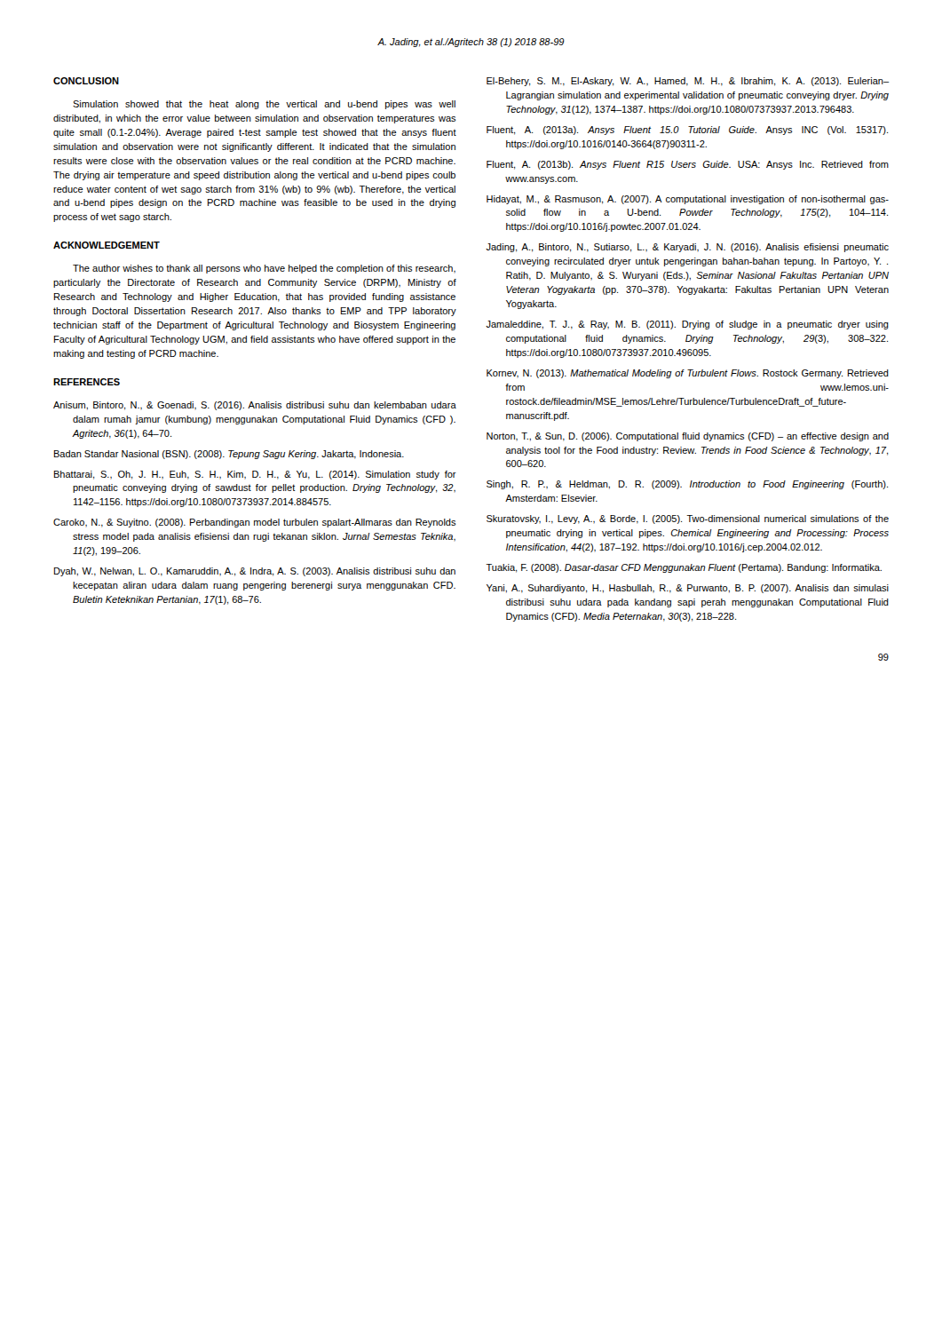A. Jading, et al./Agritech 38 (1) 2018 88-99
Conclusion
Simulation showed that the heat along the vertical and u-bend pipes was well distributed, in which the error value between simulation and observation temperatures was quite small (0.1-2.04%). Average paired t-test sample test showed that the ansys fluent simulation and observation were not significantly different. It indicated that the simulation results were close with the observation values or the real condition at the PCRD machine. The drying air temperature and speed distribution along the vertical and u-bend pipes coulb reduce water content of wet sago starch from 31% (wb) to 9% (wb). Therefore, the vertical and u-bend pipes design on the PCRD machine was feasible to be used in the drying process of wet sago starch.
Acknowledgement
The author wishes to thank all persons who have helped the completion of this research, particularly the Directorate of Research and Community Service (DRPM), Ministry of Research and Technology and Higher Education, that has provided funding assistance through Doctoral Dissertation Research 2017. Also thanks to EMP and TPP laboratory technician staff of the Department of Agricultural Technology and Biosystem Engineering Faculty of Agricultural Technology UGM, and field assistants who have offered support in the making and testing of PCRD machine.
References
Anisum, Bintoro, N., & Goenadi, S. (2016). Analisis distribusi suhu dan kelembaban udara dalam rumah jamur (kumbung) menggunakan Computational Fluid Dynamics (CFD ). Agritech, 36(1), 64–70.
Badan Standar Nasional (BSN). (2008). Tepung Sagu Kering. Jakarta, Indonesia.
Bhattarai, S., Oh, J. H., Euh, S. H., Kim, D. H., & Yu, L. (2014). Simulation study for pneumatic conveying drying of sawdust for pellet production. Drying Technology, 32, 1142–1156. https://doi.org/10.1080/07373937.2014.884575.
Caroko, N., & Suyitno. (2008). Perbandingan model turbulen spalart-Allmaras dan Reynolds stress model pada analisis efisiensi dan rugi tekanan siklon. Jurnal Semestas Teknika, 11(2), 199–206.
Dyah, W., Nelwan, L. O., Kamaruddin, A., & Indra, A. S. (2003). Analisis distribusi suhu dan kecepatan aliran udara dalam ruang pengering berenergi surya menggunakan CFD. Buletin Keteknikan Pertanian, 17(1), 68–76.
El-Behery, S. M., El-Askary, W. A., Hamed, M. H., & Ibrahim, K. A. (2013). Eulerian–Lagrangian simulation and experimental validation of pneumatic conveying dryer. Drying Technology, 31(12), 1374–1387. https://doi.org/10.1080/07373937.2013.796483.
Fluent, A. (2013a). Ansys Fluent 15.0 Tutorial Guide. Ansys INC (Vol. 15317). https://doi.org/10.1016/0140-3664(87)90311-2.
Fluent, A. (2013b). Ansys Fluent R15 Users Guide. USA: Ansys Inc. Retrieved from www.ansys.com.
Hidayat, M., & Rasmuson, A. (2007). A computational investigation of non-isothermal gas-solid flow in a U-bend. Powder Technology, 175(2), 104–114. https://doi.org/10.1016/j.powtec.2007.01.024.
Jading, A., Bintoro, N., Sutiarso, L., & Karyadi, J. N. (2016). Analisis efisiensi pneumatic conveying recirculated dryer untuk pengeringan bahan-bahan tepung. In Partoyo, Y. . Ratih, D. Mulyanto, & S. Wuryani (Eds.), Seminar Nasional Fakultas Pertanian UPN Veteran Yogyakarta (pp. 370–378). Yogyakarta: Fakultas Pertanian UPN Veteran Yogyakarta.
Jamaleddine, T. J., & Ray, M. B. (2011). Drying of sludge in a pneumatic dryer using computational fluid dynamics. Drying Technology, 29(3), 308–322. https://doi.org/10.1080/07373937.2010.496095.
Kornev, N. (2013). Mathematical Modeling of Turbulent Flows. Rostock Germany. Retrieved from www.lemos.uni-rostock.de/fileadmin/MSE_lemos/Lehre/Turbulence/TurbulenceDraft_of_future-manuscrift.pdf.
Norton, T., & Sun, D. (2006). Computational fluid dynamics (CFD) – an effective design and analysis tool for the Food industry: Review. Trends in Food Science & Technology, 17, 600–620.
Singh, R. P., & Heldman, D. R. (2009). Introduction to Food Engineering (Fourth). Amsterdam: Elsevier.
Skuratovsky, I., Levy, A., & Borde, I. (2005). Two-dimensional numerical simulations of the pneumatic drying in vertical pipes. Chemical Engineering and Processing: Process Intensification, 44(2), 187–192. https://doi.org/10.1016/j.cep.2004.02.012.
Tuakia, F. (2008). Dasar-dasar CFD Menggunakan Fluent (Pertama). Bandung: Informatika.
Yani, A., Suhardiyanto, H., Hasbullah, R., & Purwanto, B. P. (2007). Analisis dan simulasi distribusi suhu udara pada kandang sapi perah menggunakan Computational Fluid Dynamics (CFD). Media Peternakan, 30(3), 218–228.
99